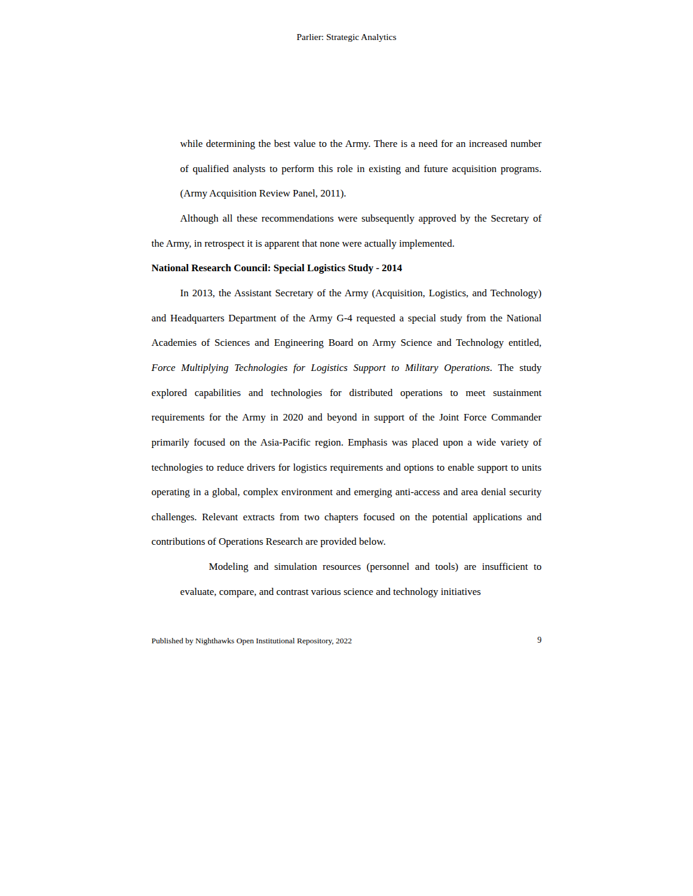Parlier: Strategic Analytics
while determining the best value to the Army. There is a need for an increased number of qualified analysts to perform this role in existing and future acquisition programs. (Army Acquisition Review Panel, 2011).
Although all these recommendations were subsequently approved by the Secretary of the Army, in retrospect it is apparent that none were actually implemented.
National Research Council: Special Logistics Study - 2014
In 2013, the Assistant Secretary of the Army (Acquisition, Logistics, and Technology) and Headquarters Department of the Army G-4 requested a special study from the National Academies of Sciences and Engineering Board on Army Science and Technology entitled, Force Multiplying Technologies for Logistics Support to Military Operations. The study explored capabilities and technologies for distributed operations to meet sustainment requirements for the Army in 2020 and beyond in support of the Joint Force Commander primarily focused on the Asia-Pacific region. Emphasis was placed upon a wide variety of technologies to reduce drivers for logistics requirements and options to enable support to units operating in a global, complex environment and emerging anti-access and area denial security challenges. Relevant extracts from two chapters focused on the potential applications and contributions of Operations Research are provided below.
Modeling and simulation resources (personnel and tools) are insufficient to evaluate, compare, and contrast various science and technology initiatives
Published by Nighthawks Open Institutional Repository, 2022
9